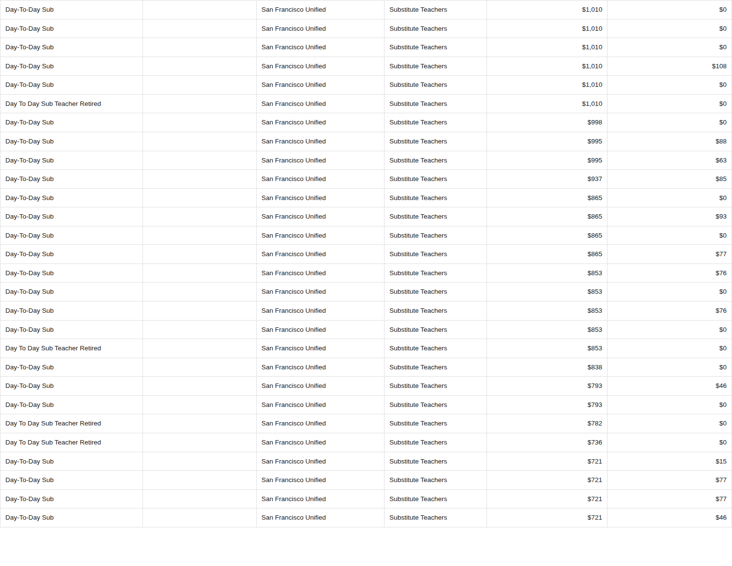| Day-To-Day Sub | | San Francisco Unified | Substitute Teachers | $1,010 | $0 |
| Day-To-Day Sub | | San Francisco Unified | Substitute Teachers | $1,010 | $0 |
| Day-To-Day Sub | | San Francisco Unified | Substitute Teachers | $1,010 | $0 |
| Day-To-Day Sub | | San Francisco Unified | Substitute Teachers | $1,010 | $108 |
| Day-To-Day Sub | | San Francisco Unified | Substitute Teachers | $1,010 | $0 |
| Day To Day Sub Teacher Retired | | San Francisco Unified | Substitute Teachers | $1,010 | $0 |
| Day-To-Day Sub | | San Francisco Unified | Substitute Teachers | $998 | $0 |
| Day-To-Day Sub | | San Francisco Unified | Substitute Teachers | $995 | $88 |
| Day-To-Day Sub | | San Francisco Unified | Substitute Teachers | $995 | $63 |
| Day-To-Day Sub | | San Francisco Unified | Substitute Teachers | $937 | $85 |
| Day-To-Day Sub | | San Francisco Unified | Substitute Teachers | $865 | $0 |
| Day-To-Day Sub | | San Francisco Unified | Substitute Teachers | $865 | $93 |
| Day-To-Day Sub | | San Francisco Unified | Substitute Teachers | $865 | $0 |
| Day-To-Day Sub | | San Francisco Unified | Substitute Teachers | $865 | $77 |
| Day-To-Day Sub | | San Francisco Unified | Substitute Teachers | $853 | $76 |
| Day-To-Day Sub | | San Francisco Unified | Substitute Teachers | $853 | $0 |
| Day-To-Day Sub | | San Francisco Unified | Substitute Teachers | $853 | $76 |
| Day-To-Day Sub | | San Francisco Unified | Substitute Teachers | $853 | $0 |
| Day To Day Sub Teacher Retired | | San Francisco Unified | Substitute Teachers | $853 | $0 |
| Day-To-Day Sub | | San Francisco Unified | Substitute Teachers | $838 | $0 |
| Day-To-Day Sub | | San Francisco Unified | Substitute Teachers | $793 | $46 |
| Day-To-Day Sub | | San Francisco Unified | Substitute Teachers | $793 | $0 |
| Day To Day Sub Teacher Retired | | San Francisco Unified | Substitute Teachers | $782 | $0 |
| Day To Day Sub Teacher Retired | | San Francisco Unified | Substitute Teachers | $736 | $0 |
| Day-To-Day Sub | | San Francisco Unified | Substitute Teachers | $721 | $15 |
| Day-To-Day Sub | | San Francisco Unified | Substitute Teachers | $721 | $77 |
| Day-To-Day Sub | | San Francisco Unified | Substitute Teachers | $721 | $77 |
| Day-To-Day Sub | | San Francisco Unified | Substitute Teachers | $721 | $46 |